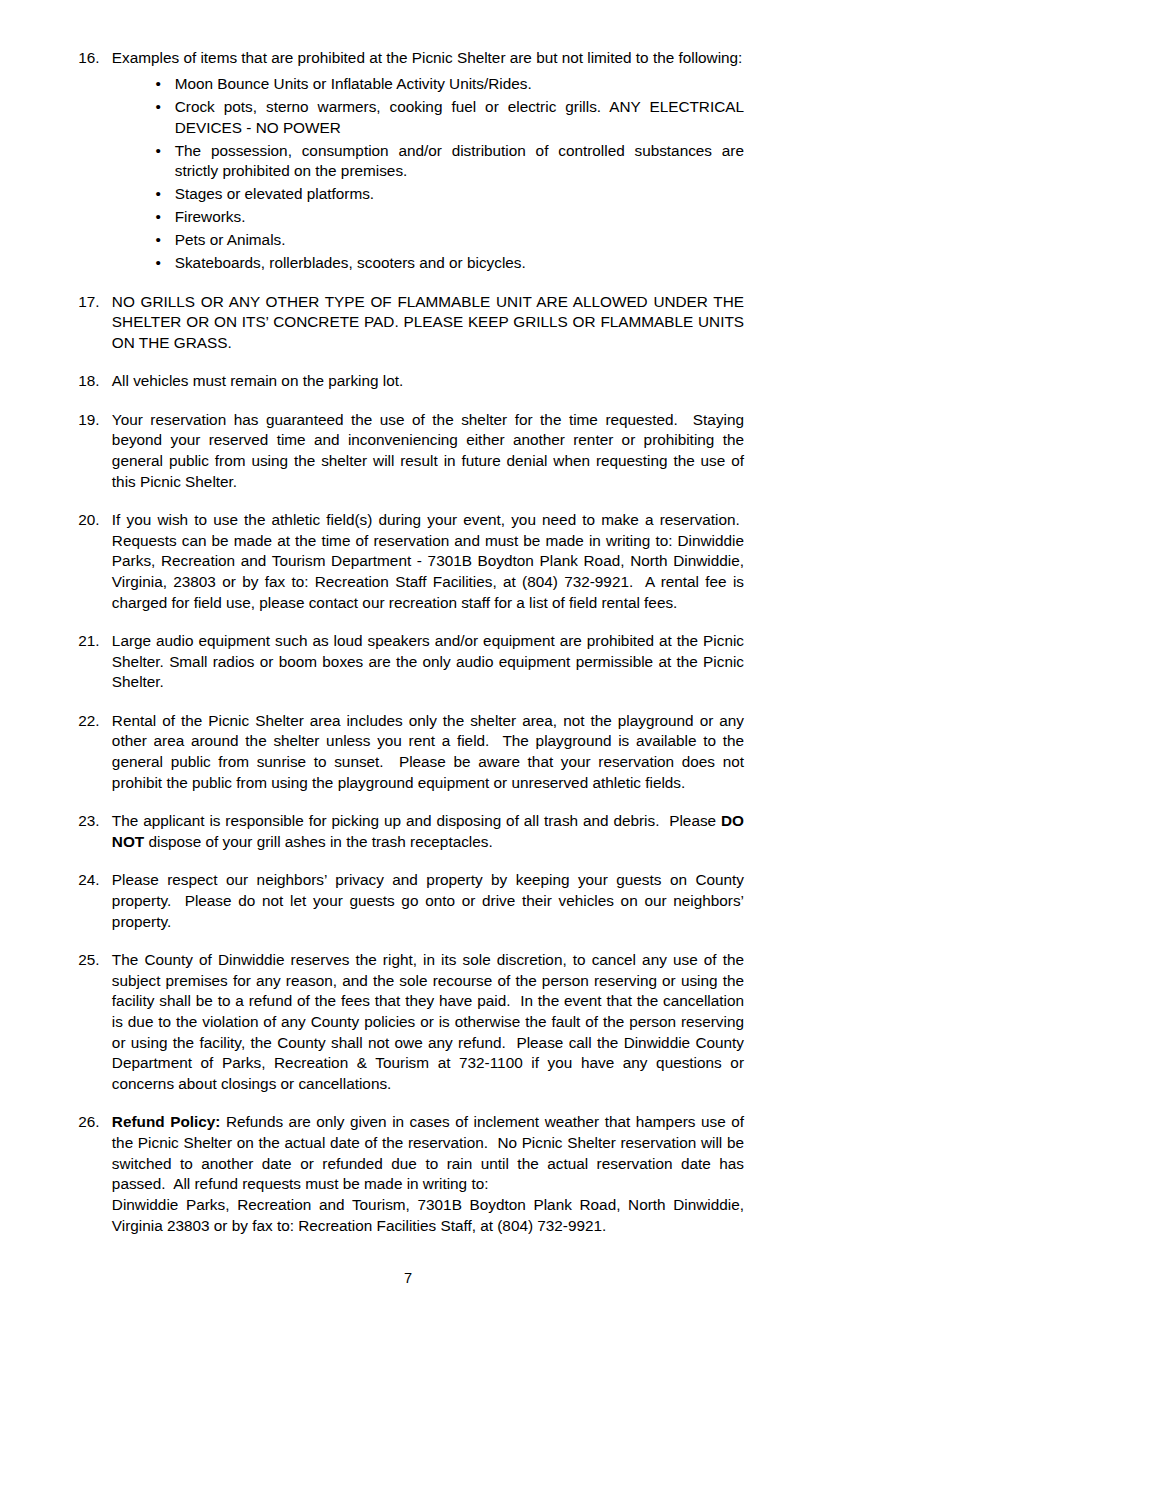16. Examples of items that are prohibited at the Picnic Shelter are but not limited to the following:
Moon Bounce Units or Inflatable Activity Units/Rides.
Crock pots, sterno warmers, cooking fuel or electric grills. ANY ELECTRICAL DEVICES - NO POWER
The possession, consumption and/or distribution of controlled substances are strictly prohibited on the premises.
Stages or elevated platforms.
Fireworks.
Pets or Animals.
Skateboards, rollerblades, scooters and or bicycles.
17. NO GRILLS OR ANY OTHER TYPE OF FLAMMABLE UNIT ARE ALLOWED UNDER THE SHELTER OR ON ITS’ CONCRETE PAD. PLEASE KEEP GRILLS OR FLAMMABLE UNITS ON THE GRASS.
18. All vehicles must remain on the parking lot.
19. Your reservation has guaranteed the use of the shelter for the time requested. Staying beyond your reserved time and inconveniencing either another renter or prohibiting the general public from using the shelter will result in future denial when requesting the use of this Picnic Shelter.
20. If you wish to use the athletic field(s) during your event, you need to make a reservation. Requests can be made at the time of reservation and must be made in writing to: Dinwiddie Parks, Recreation and Tourism Department - 7301B Boydton Plank Road, North Dinwiddie, Virginia, 23803 or by fax to: Recreation Staff Facilities, at (804) 732-9921. A rental fee is charged for field use, please contact our recreation staff for a list of field rental fees.
21. Large audio equipment such as loud speakers and/or equipment are prohibited at the Picnic Shelter. Small radios or boom boxes are the only audio equipment permissible at the Picnic Shelter.
22. Rental of the Picnic Shelter area includes only the shelter area, not the playground or any other area around the shelter unless you rent a field. The playground is available to the general public from sunrise to sunset. Please be aware that your reservation does not prohibit the public from using the playground equipment or unreserved athletic fields.
23. The applicant is responsible for picking up and disposing of all trash and debris. Please DO NOT dispose of your grill ashes in the trash receptacles.
24. Please respect our neighbors’ privacy and property by keeping your guests on County property. Please do not let your guests go onto or drive their vehicles on our neighbors’ property.
25. The County of Dinwiddie reserves the right, in its sole discretion, to cancel any use of the subject premises for any reason, and the sole recourse of the person reserving or using the facility shall be to a refund of the fees that they have paid. In the event that the cancellation is due to the violation of any County policies or is otherwise the fault of the person reserving or using the facility, the County shall not owe any refund. Please call the Dinwiddie County Department of Parks, Recreation & Tourism at 732-1100 if you have any questions or concerns about closings or cancellations.
26. Refund Policy: Refunds are only given in cases of inclement weather that hampers use of the Picnic Shelter on the actual date of the reservation. No Picnic Shelter reservation will be switched to another date or refunded due to rain until the actual reservation date has passed. All refund requests must be made in writing to: Dinwiddie Parks, Recreation and Tourism, 7301B Boydton Plank Road, North Dinwiddie, Virginia 23803 or by fax to: Recreation Facilities Staff, at (804) 732-9921.
7